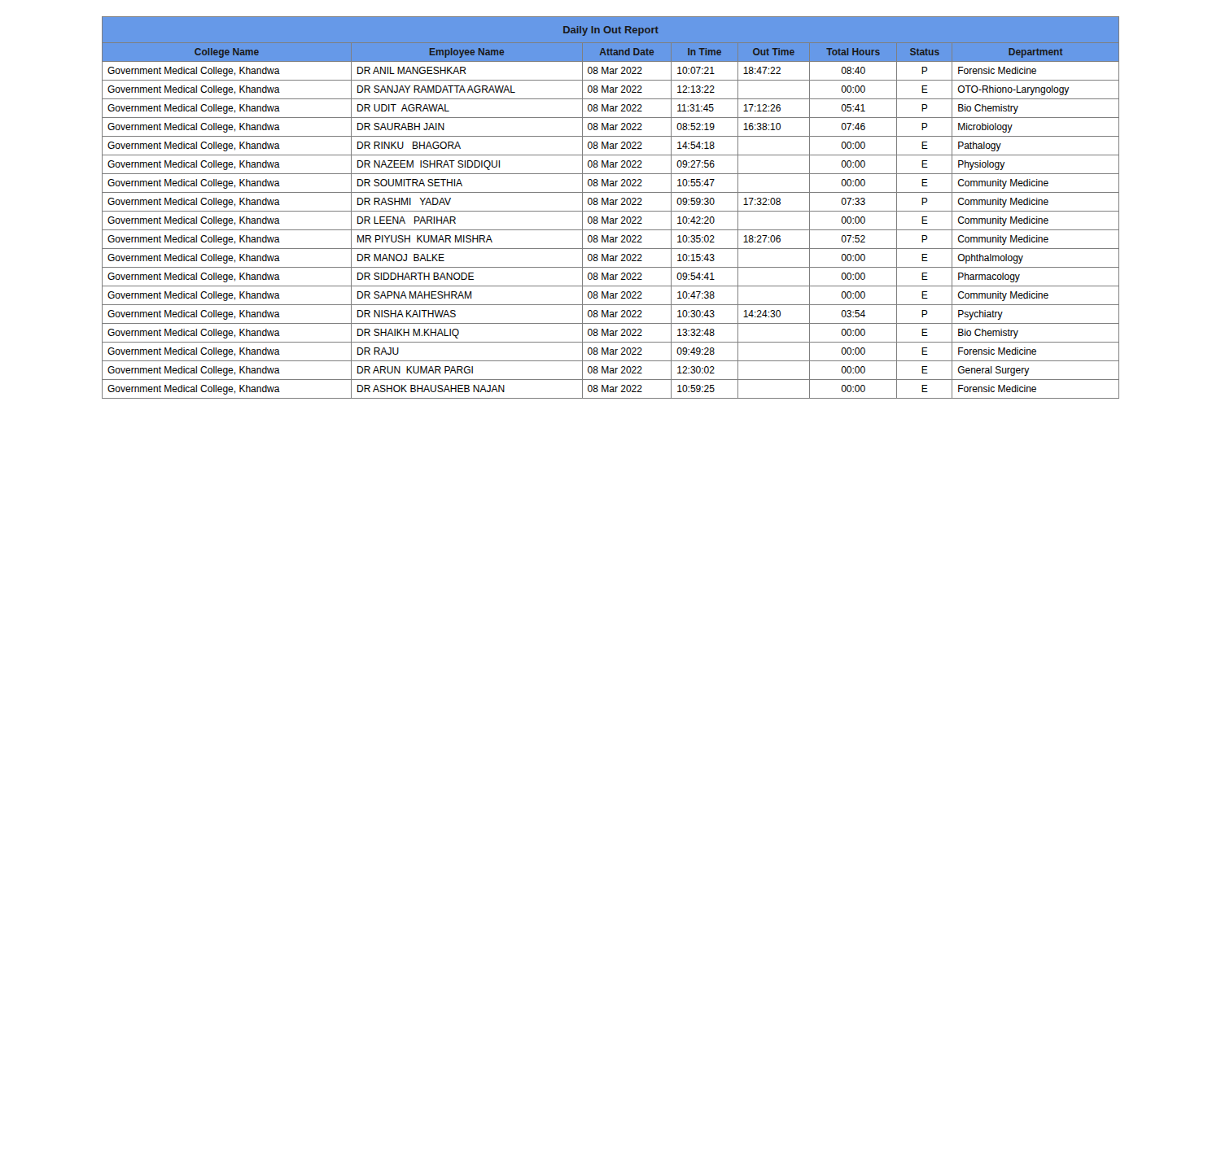Daily In Out Report
| College Name | Employee Name | Attand Date | In Time | Out Time | Total Hours | Status | Department |
| --- | --- | --- | --- | --- | --- | --- | --- |
| Government Medical College, Khandwa | DR ANIL MANGESHKAR | 08 Mar 2022 | 10:07:21 | 18:47:22 | 08:40 | P | Forensic Medicine |
| Government Medical College, Khandwa | DR SANJAY RAMDATTA AGRAWAL | 08 Mar 2022 | 12:13:22 | | 00:00 | E | OTO-Rhiono-Laryngology |
| Government Medical College, Khandwa | DR UDIT AGRAWAL | 08 Mar 2022 | 11:31:45 | 17:12:26 | 05:41 | P | Bio Chemistry |
| Government Medical College, Khandwa | DR SAURABH JAIN | 08 Mar 2022 | 08:52:19 | 16:38:10 | 07:46 | P | Microbiology |
| Government Medical College, Khandwa | DR RINKU BHAGORA | 08 Mar 2022 | 14:54:18 | | 00:00 | E | Pathalogy |
| Government Medical College, Khandwa | DR NAZEEM ISHRAT SIDDIQUI | 08 Mar 2022 | 09:27:56 | | 00:00 | E | Physiology |
| Government Medical College, Khandwa | DR SOUMITRA SETHIA | 08 Mar 2022 | 10:55:47 | | 00:00 | E | Community Medicine |
| Government Medical College, Khandwa | DR RASHMI YADAV | 08 Mar 2022 | 09:59:30 | 17:32:08 | 07:33 | P | Community Medicine |
| Government Medical College, Khandwa | DR LEENA PARIHAR | 08 Mar 2022 | 10:42:20 | | 00:00 | E | Community Medicine |
| Government Medical College, Khandwa | MR PIYUSH KUMAR MISHRA | 08 Mar 2022 | 10:35:02 | 18:27:06 | 07:52 | P | Community Medicine |
| Government Medical College, Khandwa | DR MANOJ BALKE | 08 Mar 2022 | 10:15:43 | | 00:00 | E | Ophthalmology |
| Government Medical College, Khandwa | DR SIDDHARTH BANODE | 08 Mar 2022 | 09:54:41 | | 00:00 | E | Pharmacology |
| Government Medical College, Khandwa | DR SAPNA MAHESHRAM | 08 Mar 2022 | 10:47:38 | | 00:00 | E | Community Medicine |
| Government Medical College, Khandwa | DR NISHA KAITHWAS | 08 Mar 2022 | 10:30:43 | 14:24:30 | 03:54 | P | Psychiatry |
| Government Medical College, Khandwa | DR SHAIKH M.KHALIQ | 08 Mar 2022 | 13:32:48 | | 00:00 | E | Bio Chemistry |
| Government Medical College, Khandwa | DR RAJU | 08 Mar 2022 | 09:49:28 | | 00:00 | E | Forensic Medicine |
| Government Medical College, Khandwa | DR ARUN KUMAR PARGI | 08 Mar 2022 | 12:30:02 | | 00:00 | E | General Surgery |
| Government Medical College, Khandwa | DR ASHOK BHAUSAHEB NAJAN | 08 Mar 2022 | 10:59:25 | | 00:00 | E | Forensic Medicine |